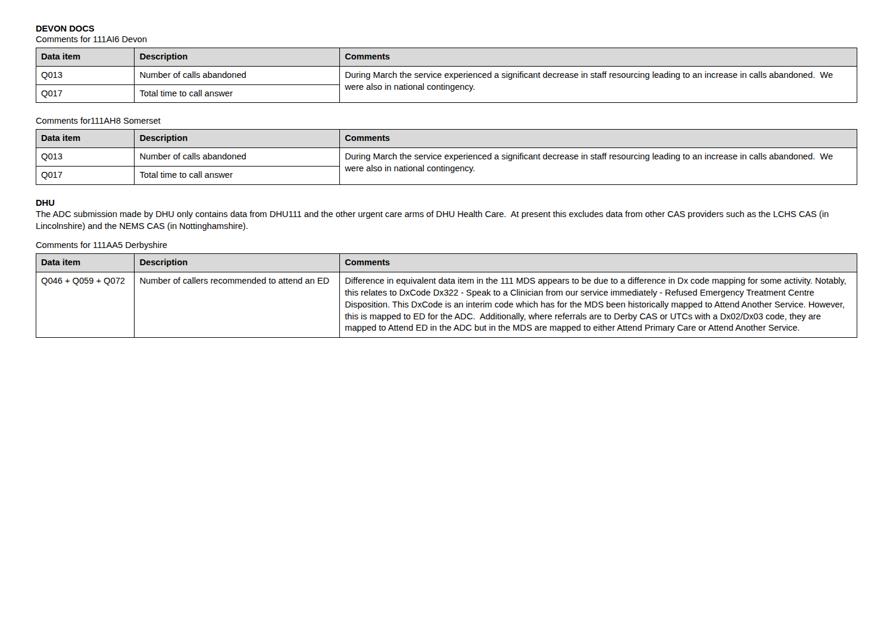DEVON DOCS
Comments for 111AI6 Devon
| Data item | Description | Comments |
| --- | --- | --- |
| Q013 | Number of calls abandoned | During March the service experienced a significant decrease in staff resourcing leading to an increase in calls abandoned. We were also in national contingency. |
| Q017 | Total time to call answer |
Comments for111AH8 Somerset
| Data item | Description | Comments |
| --- | --- | --- |
| Q013 | Number of calls abandoned | During March the service experienced a significant decrease in staff resourcing leading to an increase in calls abandoned. We were also in national contingency. |
| Q017 | Total time to call answer |
DHU
The ADC submission made by DHU only contains data from DHU111 and the other urgent care arms of DHU Health Care. At present this excludes data from other CAS providers such as the LCHS CAS (in Lincolnshire) and the NEMS CAS (in Nottinghamshire).
Comments for 111AA5 Derbyshire
| Data item | Description | Comments |
| --- | --- | --- |
| Q046 + Q059 + Q072 | Number of callers recommended to attend an ED | Difference in equivalent data item in the 111 MDS appears to be due to a difference in Dx code mapping for some activity. Notably, this relates to DxCode Dx322 - Speak to a Clinician from our service immediately - Refused Emergency Treatment Centre Disposition. This DxCode is an interim code which has for the MDS been historically mapped to Attend Another Service. However, this is mapped to ED for the ADC. Additionally, where referrals are to Derby CAS or UTCs with a Dx02/Dx03 code, they are mapped to Attend ED in the ADC but in the MDS are mapped to either Attend Primary Care or Attend Another Service. |